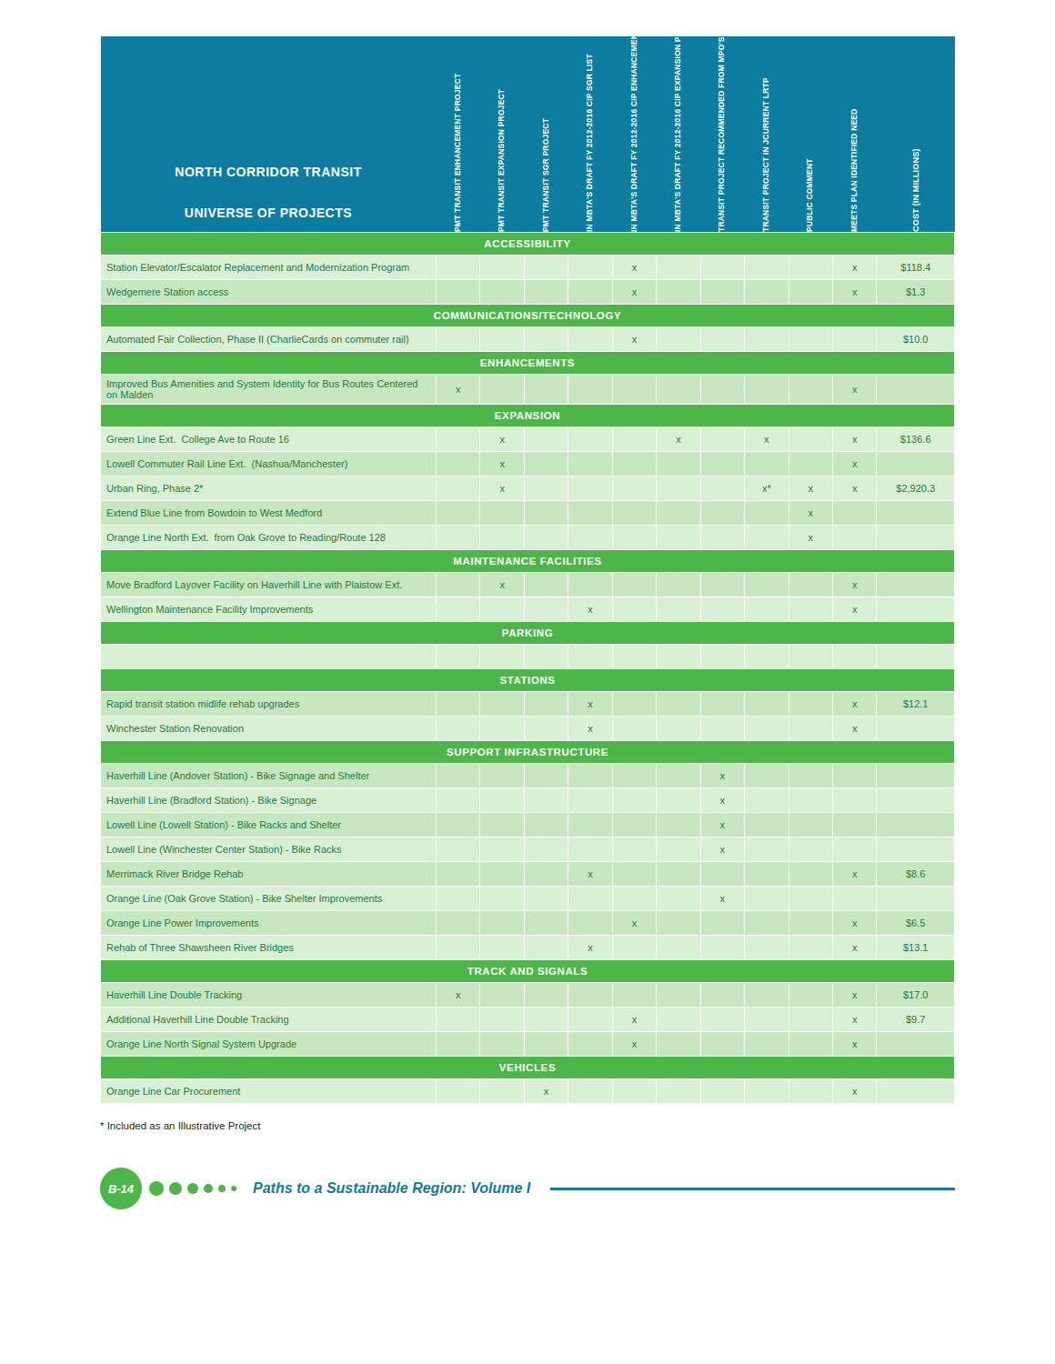| NORTH CORRIDOR TRANSIT UNIVERSE OF PROJECTS | PMT TRANSIT ENHANCEMENT PROJECT | PMT TRANSIT EXPANSION PROJECT | PMT TRANSIT SGR PROJECT | IN MBTA'S DRAFT FY 2012-2016 CIP SGR LIST | IN MBTA'S DRAFT FY 2012-2016 CIP ENHANCEMENT PROJECT LIST | IN MBTA'S DRAFT FY 2012-2016 CIP EXPANSION PROJECT LIST | TRANSIT PROJECT RECOMMENDED FROM MPO'S CMP | TRANSIT PROJECT IN JCURRENT LRTP | PUBLIC COMMENT | MEETS PLAN IDENTIFIED NEED | COST (IN MILLIONS) |
| --- | --- | --- | --- | --- | --- | --- | --- | --- | --- | --- | --- |
| ACCESSIBILITY |
| Station Elevator/Escalator Replacement and Modernization Program | | | | | x | | | | | x | $118.4 |
| Wedgemere Station access | | | | | x | | | | | x | $1.3 |
| COMMUNICATIONS/TECHNOLOGY |
| Automated Fair Collection, Phase II (CharlieCards on commuter rail) | | | | | x | | | | | | $10.0 |
| ENHANCEMENTS |
| Improved Bus Amenities and System Identity for Bus Routes Centered on Malden | x | | | | | | | | | x | |
| EXPANSION |
| Green Line Ext. College Ave to Route 16 | | x | | | | x | | x | | x | $136.6 |
| Lowell Commuter Rail Line Ext. (Nashua/Manchester) | | x | | | | | | | | x | |
| Urban Ring, Phase 2* | | x | | | | | | x* | x | x | $2,920.3 |
| Extend Blue Line from Bowdoin to West Medford | | | | | | | | | x | | |
| Orange Line North Ext. from Oak Grove to Reading/Route 128 | | | | | | | | | x | | |
| MAINTENANCE FACILITIES |
| Move Bradford Layover Facility on Haverhill Line with Plaistow Ext. | | x | | | | | | | | x | |
| Wellington Maintenance Facility Improvements | | | | x | | | | | | x | |
| PARKING |
| STATIONS |
| Rapid transit station midlife rehab upgrades | | | | x | | | | | | x | $12.1 |
| Winchester Station Renovation | | | | x | | | | | | x | |
| SUPPORT INFRASTRUCTURE |
| Haverhill Line (Andover Station) - Bike Signage and Shelter | | | | | | | x | | | | |
| Haverhill Line (Bradford Station) - Bike Signage | | | | | | | x | | | | |
| Lowell Line (Lowell Station) - Bike Racks and Shelter | | | | | | | x | | | | |
| Lowell Line (Winchester Center Station) - Bike Racks | | | | | | | x | | | | |
| Merrimack River Bridge Rehab | | | | x | | | | | | x | $8.6 |
| Orange Line (Oak Grove Station) - Bike Shelter Improvements | | | | | | | x | | | | |
| Orange Line Power Improvements | | | | | x | | | | | x | $6.5 |
| Rehab of Three Shawsheen River Bridges | | | | x | | | | | | x | $13.1 |
| TRACK AND SIGNALS |
| Haverhill Line Double Tracking | x | | | | | | | | | x | $17.0 |
| Additional Haverhill Line Double Tracking | | | | | x | | | | | x | $9.7 |
| Orange Line North Signal System Upgrade | | | | | x | | | | | x | |
| VEHICLES |
| Orange Line Car Procurement | | | x | | | | | | | x | |
* Included as an Illustrative Project
B-14
Paths to a Sustainable Region: Volume I